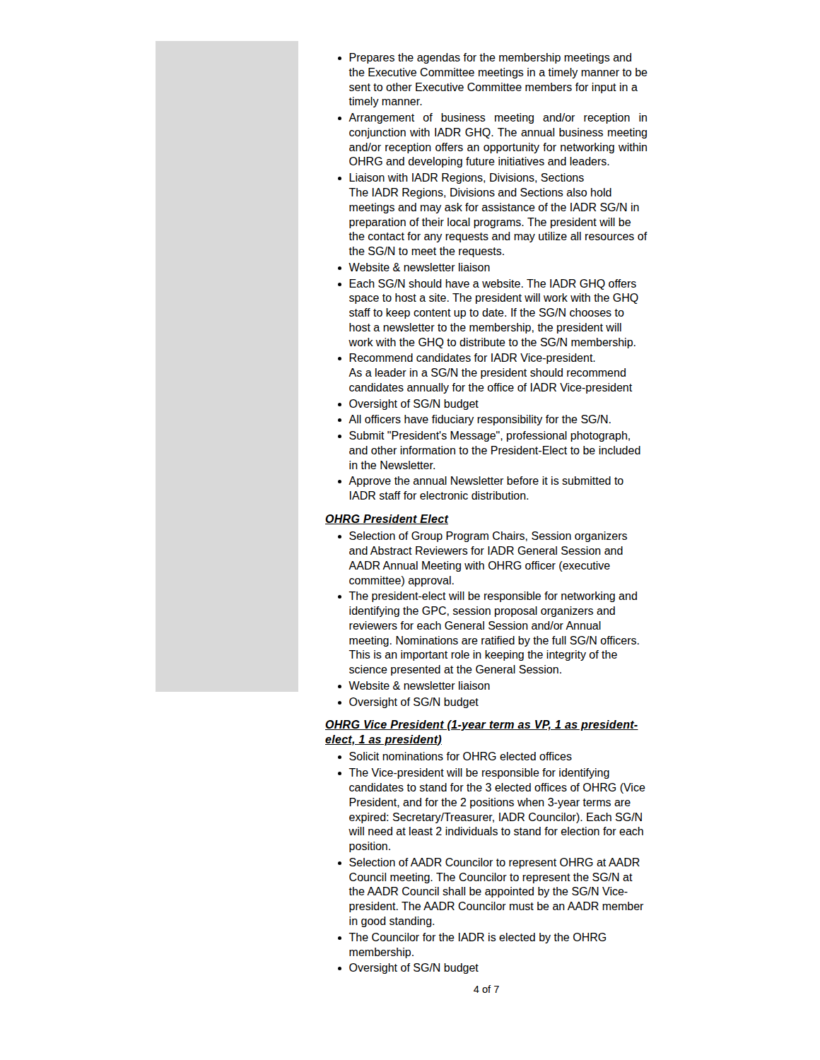Prepares the agendas for the membership meetings and the Executive Committee meetings in a timely manner to be sent to other Executive Committee members for input in a timely manner.
Arrangement of business meeting and/or reception in conjunction with IADR GHQ. The annual business meeting and/or reception offers an opportunity for networking within OHRG and developing future initiatives and leaders.
Liaison with IADR Regions, Divisions, Sections The IADR Regions, Divisions and Sections also hold meetings and may ask for assistance of the IADR SG/N in preparation of their local programs. The president will be the contact for any requests and may utilize all resources of the SG/N to meet the requests.
Website & newsletter liaison
Each SG/N should have a website. The IADR GHQ offers space to host a site. The president will work with the GHQ staff to keep content up to date. If the SG/N chooses to host a newsletter to the membership, the president will work with the GHQ to distribute to the SG/N membership.
Recommend candidates for IADR Vice-president. As a leader in a SG/N the president should recommend candidates annually for the office of IADR Vice-president
Oversight of SG/N budget
All officers have fiduciary responsibility for the SG/N.
Submit "President's Message", professional photograph, and other information to the President-Elect to be included in the Newsletter.
Approve the annual Newsletter before it is submitted to IADR staff for electronic distribution.
OHRG President Elect
Selection of Group Program Chairs, Session organizers and Abstract Reviewers for IADR General Session and AADR Annual Meeting with OHRG officer (executive committee) approval.
The president-elect will be responsible for networking and identifying the GPC, session proposal organizers and reviewers for each General Session and/or Annual meeting. Nominations are ratified by the full SG/N officers. This is an important role in keeping the integrity of the science presented at the General Session.
Website & newsletter liaison
Oversight of SG/N budget
OHRG Vice President (1-year term as VP, 1 as president-elect, 1 as president)
Solicit nominations for OHRG elected offices
The Vice-president will be responsible for identifying candidates to stand for the 3 elected offices of OHRG (Vice President, and for the 2 positions when 3-year terms are expired: Secretary/Treasurer, IADR Councilor). Each SG/N will need at least 2 individuals to stand for election for each position.
Selection of AADR Councilor to represent OHRG at AADR Council meeting. The Councilor to represent the SG/N at the AADR Council shall be appointed by the SG/N Vice-president. The AADR Councilor must be an AADR member in good standing.
The Councilor for the IADR is elected by the OHRG membership.
Oversight of SG/N budget
4 of 7